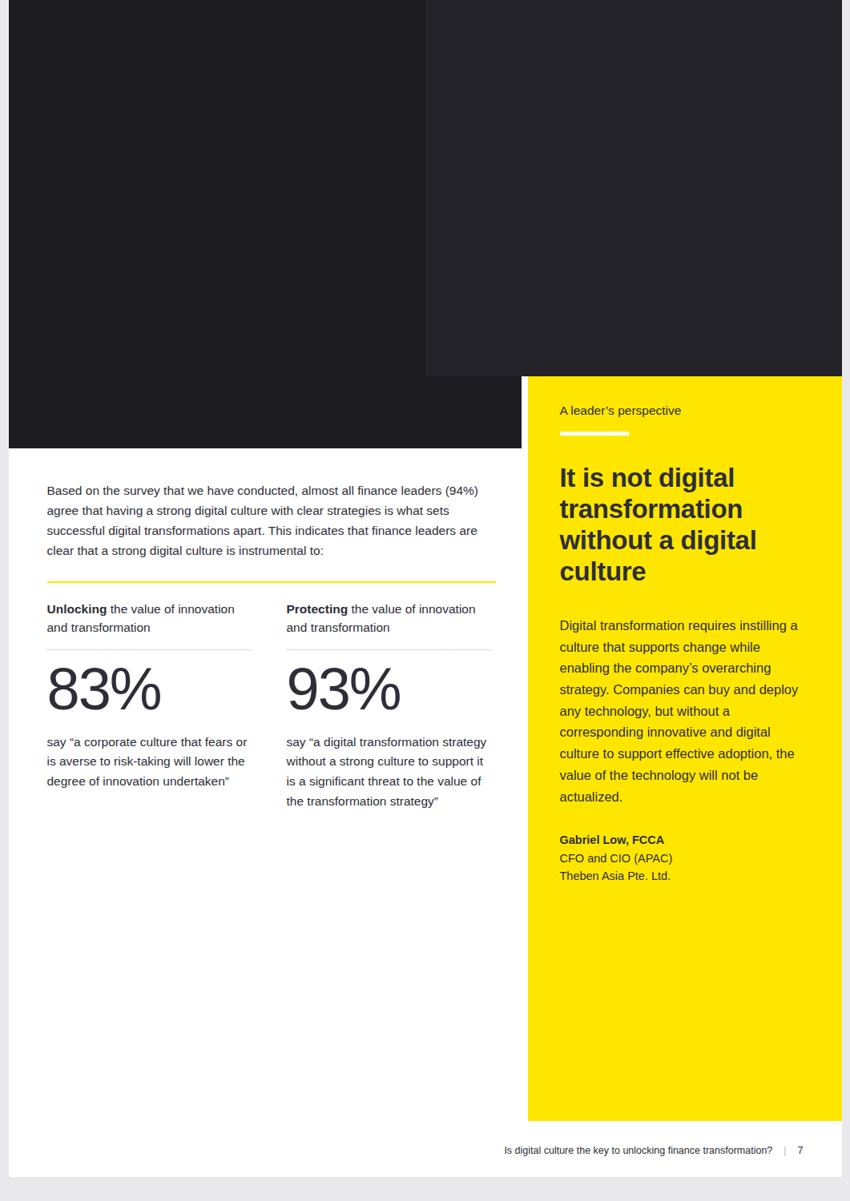A leader’s perspective
It is not digital transformation without a digital culture
Digital transformation requires instilling a culture that supports change while enabling the company’s overarching strategy. Companies can buy and deploy any technology, but without a corresponding innovative and digital culture to support effective adoption, the value of the technology will not be actualized.
Gabriel Low, FCCA
CFO and CIO (APAC)
Theben Asia Pte. Ltd.
Based on the survey that we have conducted, almost all finance leaders (94%) agree that having a strong digital culture with clear strategies is what sets successful digital transformations apart. This indicates that finance leaders are clear that a strong digital culture is instrumental to:
Unlocking the value of innovation and transformation
83%
say “a corporate culture that fears or is averse to risk-taking will lower the degree of innovation undertaken”
Protecting the value of innovation and transformation
93%
say “a digital transformation strategy without a strong culture to support it is a significant threat to the value of the transformation strategy”
Is digital culture the key to unlocking finance transformation? | 7